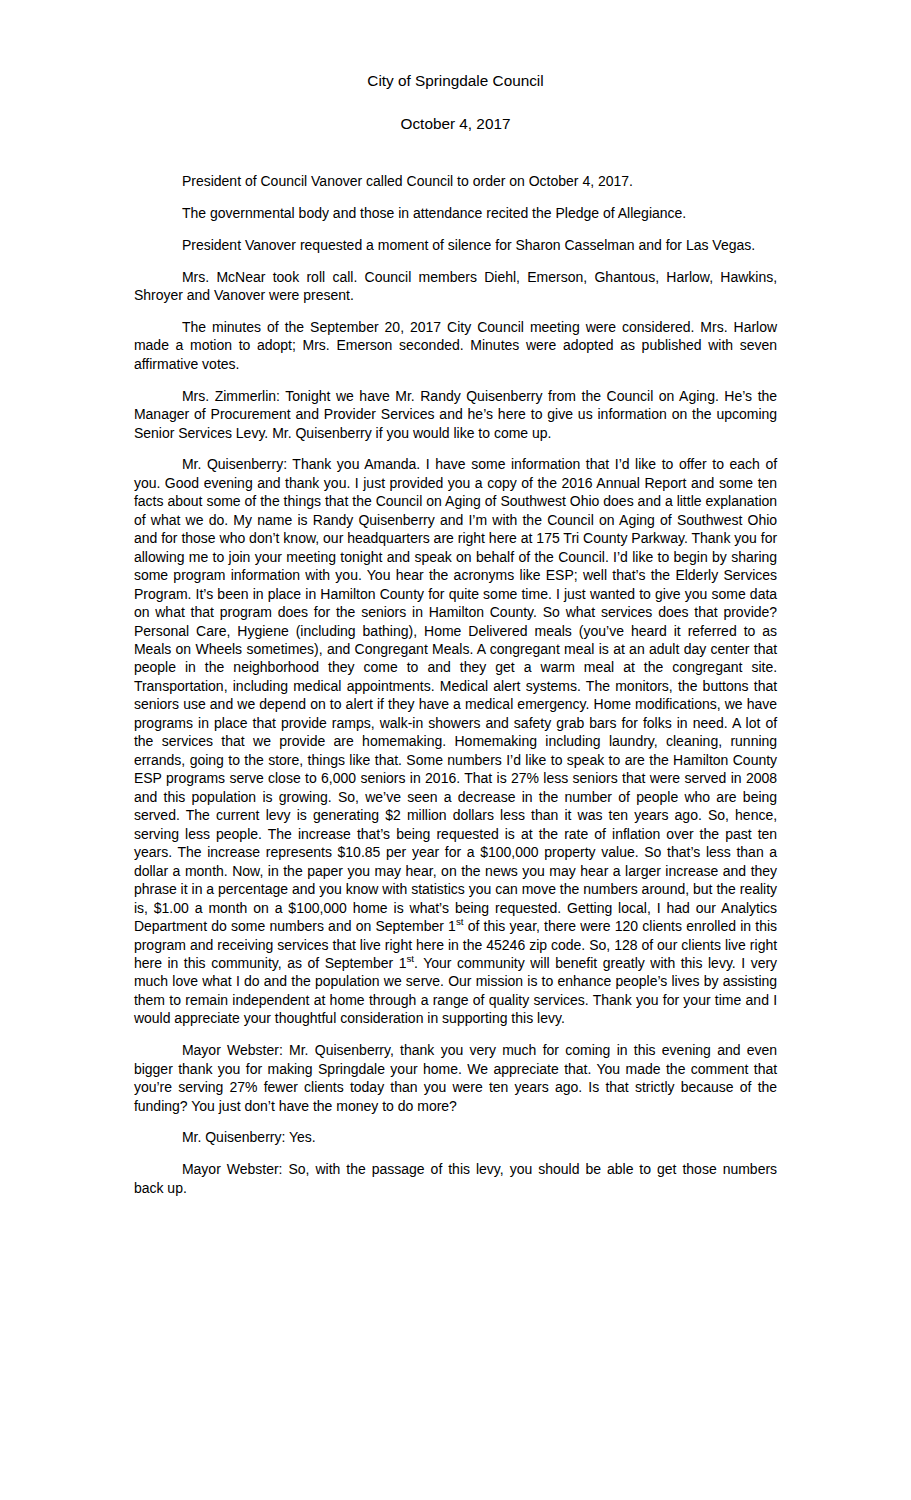City of Springdale Council
October 4, 2017
President of Council Vanover called Council to order on October 4, 2017.
The governmental body and those in attendance recited the Pledge of Allegiance.
President Vanover requested a moment of silence for Sharon Casselman and for Las Vegas.
Mrs. McNear took roll call. Council members Diehl, Emerson, Ghantous, Harlow, Hawkins, Shroyer and Vanover were present.
The minutes of the September 20, 2017 City Council meeting were considered. Mrs. Harlow made a motion to adopt; Mrs. Emerson seconded. Minutes were adopted as published with seven affirmative votes.
Mrs. Zimmerlin: Tonight we have Mr. Randy Quisenberry from the Council on Aging. He’s the Manager of Procurement and Provider Services and he’s here to give us information on the upcoming Senior Services Levy. Mr. Quisenberry if you would like to come up.
Mr. Quisenberry: Thank you Amanda. I have some information that I’d like to offer to each of you. Good evening and thank you. I just provided you a copy of the 2016 Annual Report and some ten facts about some of the things that the Council on Aging of Southwest Ohio does and a little explanation of what we do. My name is Randy Quisenberry and I’m with the Council on Aging of Southwest Ohio and for those who don’t know, our headquarters are right here at 175 Tri County Parkway. Thank you for allowing me to join your meeting tonight and speak on behalf of the Council. I’d like to begin by sharing some program information with you. You hear the acronyms like ESP; well that’s the Elderly Services Program. It’s been in place in Hamilton County for quite some time. I just wanted to give you some data on what that program does for the seniors in Hamilton County. So what services does that provide? Personal Care, Hygiene (including bathing), Home Delivered meals (you’ve heard it referred to as Meals on Wheels sometimes), and Congregant Meals. A congregant meal is at an adult day center that people in the neighborhood they come to and they get a warm meal at the congregant site. Transportation, including medical appointments. Medical alert systems. The monitors, the buttons that seniors use and we depend on to alert if they have a medical emergency. Home modifications, we have programs in place that provide ramps, walk-in showers and safety grab bars for folks in need. A lot of the services that we provide are homemaking. Homemaking including laundry, cleaning, running errands, going to the store, things like that. Some numbers I’d like to speak to are the Hamilton County ESP programs serve close to 6,000 seniors in 2016. That is 27% less seniors that were served in 2008 and this population is growing. So, we’ve seen a decrease in the number of people who are being served. The current levy is generating $2 million dollars less than it was ten years ago. So, hence, serving less people. The increase that’s being requested is at the rate of inflation over the past ten years. The increase represents $10.85 per year for a $100,000 property value. So that’s less than a dollar a month. Now, in the paper you may hear, on the news you may hear a larger increase and they phrase it in a percentage and you know with statistics you can move the numbers around, but the reality is, $1.00 a month on a $100,000 home is what’s being requested. Getting local, I had our Analytics Department do some numbers and on September 1st of this year, there were 120 clients enrolled in this program and receiving services that live right here in the 45246 zip code. So, 128 of our clients live right here in this community, as of September 1st. Your community will benefit greatly with this levy. I very much love what I do and the population we serve. Our mission is to enhance people’s lives by assisting them to remain independent at home through a range of quality services. Thank you for your time and I would appreciate your thoughtful consideration in supporting this levy.
Mayor Webster: Mr. Quisenberry, thank you very much for coming in this evening and even bigger thank you for making Springdale your home. We appreciate that. You made the comment that you’re serving 27% fewer clients today than you were ten years ago. Is that strictly because of the funding? You just don’t have the money to do more?
Mr. Quisenberry: Yes.
Mayor Webster: So, with the passage of this levy, you should be able to get those numbers back up.